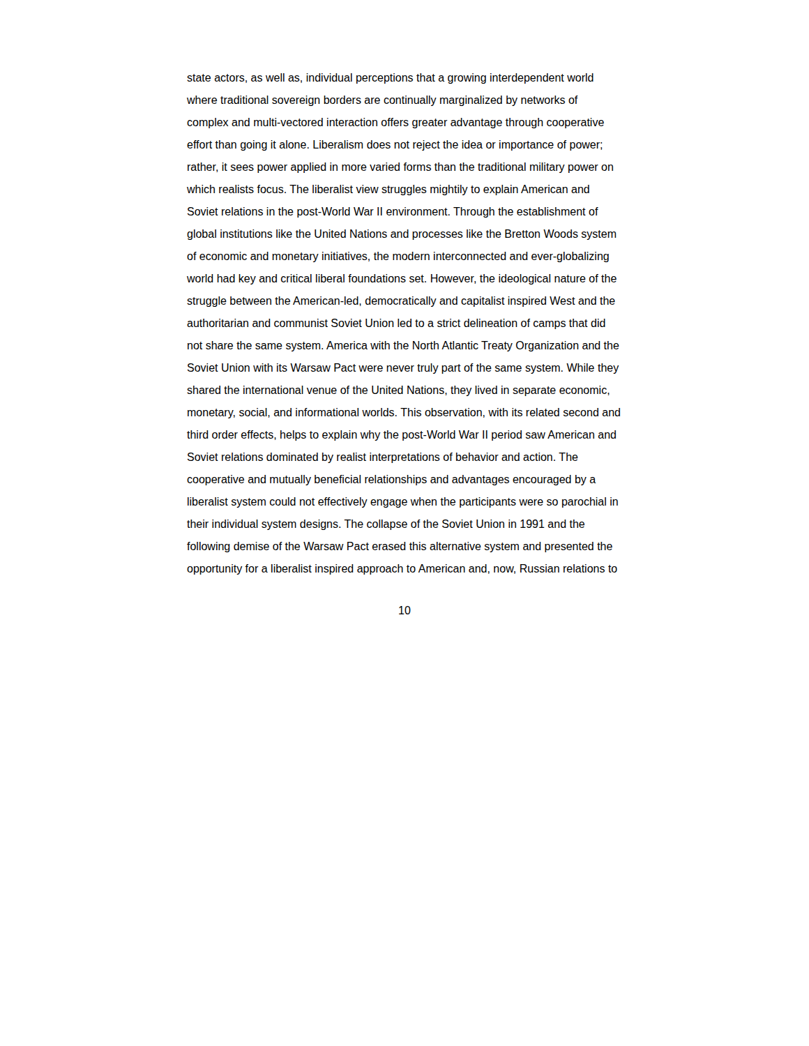state actors, as well as, individual perceptions that a growing interdependent world where traditional sovereign borders are continually marginalized by networks of complex and multi-vectored interaction offers greater advantage through cooperative effort than going it alone. Liberalism does not reject the idea or importance of power; rather, it sees power applied in more varied forms than the traditional military power on which realists focus. The liberalist view struggles mightily to explain American and Soviet relations in the post-World War II environment. Through the establishment of global institutions like the United Nations and processes like the Bretton Woods system of economic and monetary initiatives, the modern interconnected and ever-globalizing world had key and critical liberal foundations set. However, the ideological nature of the struggle between the American-led, democratically and capitalist inspired West and the authoritarian and communist Soviet Union led to a strict delineation of camps that did not share the same system. America with the North Atlantic Treaty Organization and the Soviet Union with its Warsaw Pact were never truly part of the same system. While they shared the international venue of the United Nations, they lived in separate economic, monetary, social, and informational worlds. This observation, with its related second and third order effects, helps to explain why the post-World War II period saw American and Soviet relations dominated by realist interpretations of behavior and action. The cooperative and mutually beneficial relationships and advantages encouraged by a liberalist system could not effectively engage when the participants were so parochial in their individual system designs. The collapse of the Soviet Union in 1991 and the following demise of the Warsaw Pact erased this alternative system and presented the opportunity for a liberalist inspired approach to American and, now, Russian relations to
10